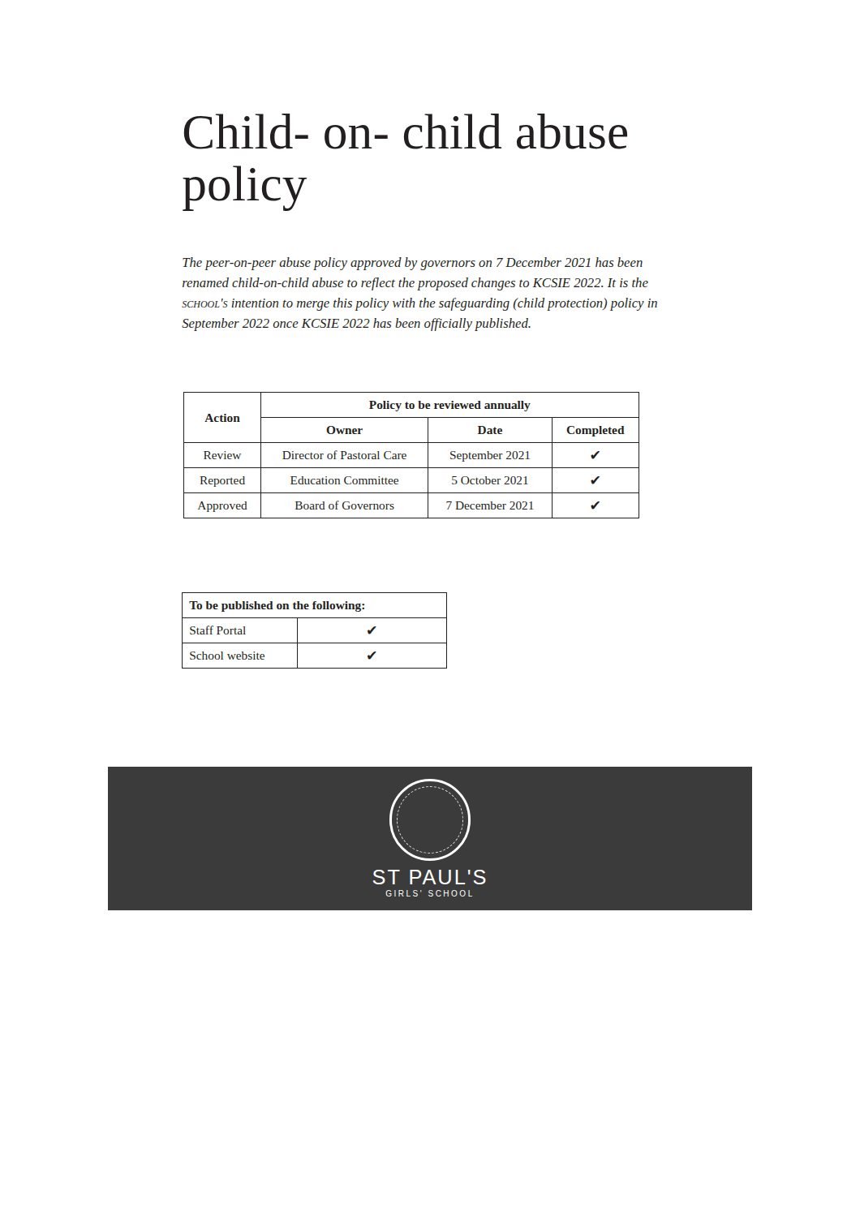Child- on- child abuse policy
The peer-on-peer abuse policy approved by governors on 7 December 2021 has been renamed child-on-child abuse to reflect the proposed changes to KCSIE 2022. It is the school's intention to merge this policy with the safeguarding (child protection) policy in September 2022 once KCSIE 2022 has been officially published.
| Action | Policy to be reviewed annually |
| Owner | Date | Completed |
| Review | Director of Pastoral Care | September 2021 | ✔ |
| Reported | Education Committee | 5 October 2021 | ✔ |
| Approved | Board of Governors | 7 December 2021 | ✔ |
| To be published on the following: |
| Staff Portal | ✔ |
| School website | ✔ |
ST PAUL'S
GIRLS' SCHOOL